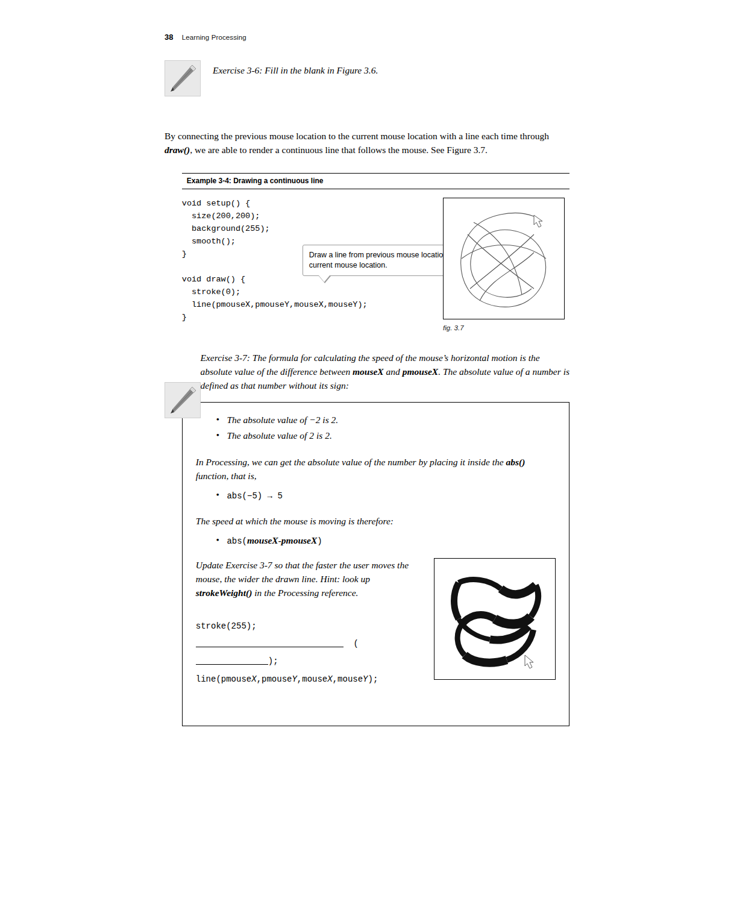38 Learning Processing
Exercise 3-6: Fill in the blank in Figure 3.6.
By connecting the previous mouse location to the current mouse location with a line each time through draw(), we are able to render a continuous line that follows the mouse. See Figure 3.7.
Example 3-4: Drawing a continuous line
void setup() {
  size(200,200);
  background(255);
  smooth();
}

void draw() {
  stroke(0);
  line(pmouseX,pmouseY,mouseX,mouseY);
}
Draw a line from previous mouse location to current mouse location.
fig. 3.7
Exercise 3-7: The formula for calculating the speed of the mouse’s horizontal motion is the absolute value of the difference between mouseX and pmouseX. The absolute value of a number is defined as that number without its sign:
The absolute value of −2 is 2.
The absolute value of 2 is 2.
In Processing, we can get the absolute value of the number by placing it inside the abs() function, that is,
abs(−5) → 5
The speed at which the mouse is moving is therefore:
abs(mouseX-pmouseX)
Update Exercise 3-7 so that the faster the user moves the mouse, the wider the drawn line. Hint: look up strokeWeight() in the Processing reference.
stroke(255);
( );
line(pmouseX,pmouseY,mouseX,mouseY);